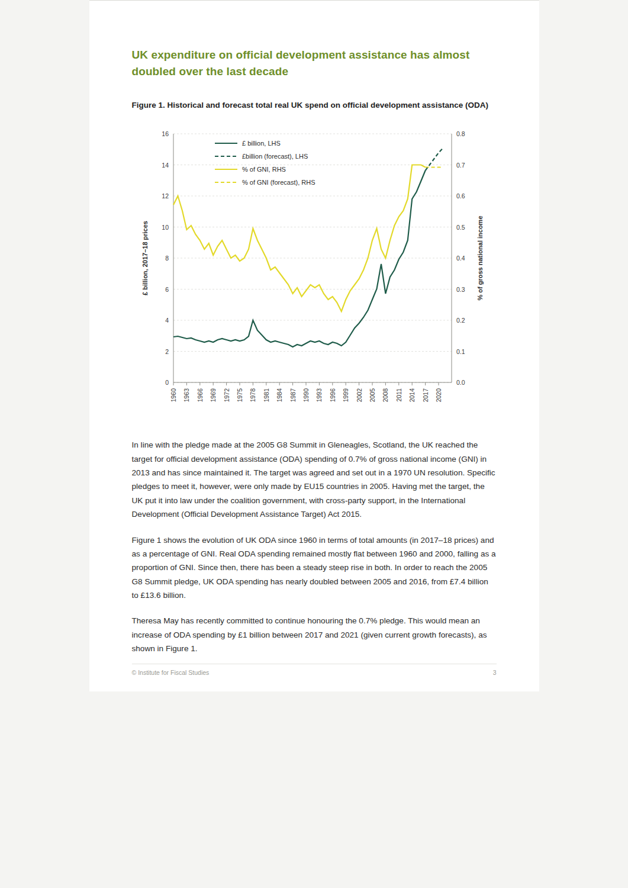UK expenditure on official development assistance has almost doubled over the last decade
Figure 1. Historical and forecast total real UK spend on official development assistance (ODA)
0 2 4 6 8 10 12 14 16 0.0 0.1 0.2 0.3 0.4 0.5 0.6 0.7 0.8 £ billion, 2017–18 prices % of gross national income 1960 1963 1966 1969 1972 1975 1978 1981 1984 1987 1990 1993 1996 1999 2002 2005 2008 2011 2014 2017 2020 £ billion, LHS £billion (forecast), LHS % of GNI, RHS % of GNI (forecast), RHS
In line with the pledge made at the 2005 G8 Summit in Gleneagles, Scotland, the UK reached the target for official development assistance (ODA) spending of 0.7% of gross national income (GNI) in 2013 and has since maintained it. The target was agreed and set out in a 1970 UN resolution. Specific pledges to meet it, however, were only made by EU15 countries in 2005. Having met the target, the UK put it into law under the coalition government, with cross-party support, in the International Development (Official Development Assistance Target) Act 2015.
Figure 1 shows the evolution of UK ODA since 1960 in terms of total amounts (in 2017–18 prices) and as a percentage of GNI. Real ODA spending remained mostly flat between 1960 and 2000, falling as a proportion of GNI. Since then, there has been a steady steep rise in both. In order to reach the 2005 G8 Summit pledge, UK ODA spending has nearly doubled between 2005 and 2016, from £7.4 billion to £13.6 billion.
Theresa May has recently committed to continue honouring the 0.7% pledge. This would mean an increase of ODA spending by £1 billion between 2017 and 2021 (given current growth forecasts), as shown in Figure 1.
© Institute for Fiscal Studies 3